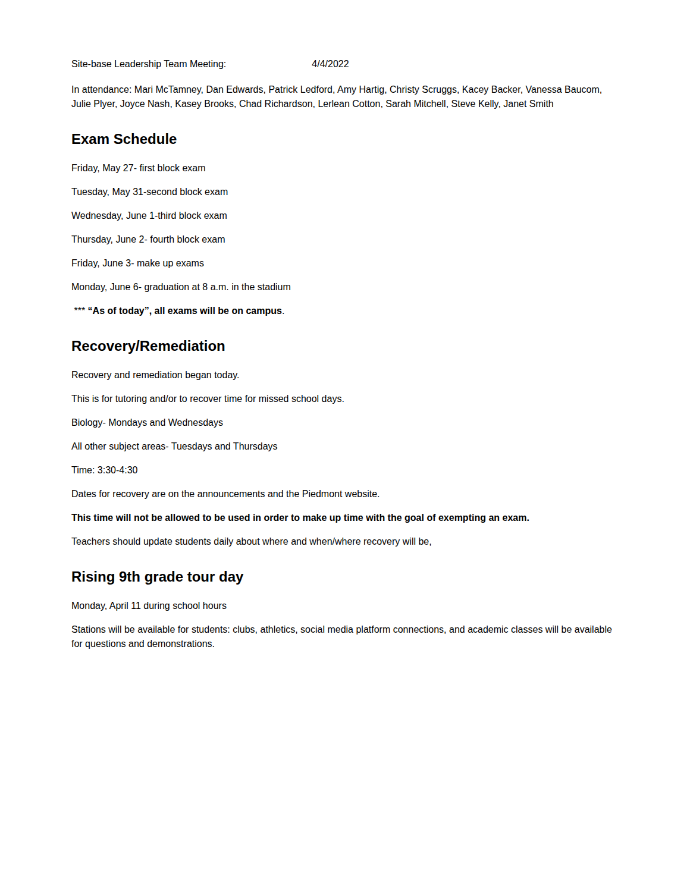Site-base Leadership Team Meeting: 4/4/2022
In attendance: Mari McTamney, Dan Edwards, Patrick Ledford, Amy Hartig, Christy Scruggs, Kacey Backer, Vanessa Baucom, Julie Plyer, Joyce Nash, Kasey Brooks, Chad Richardson, Lerlean Cotton, Sarah Mitchell, Steve Kelly, Janet Smith
Exam Schedule
Friday, May 27- first block exam
Tuesday, May 31-second block exam
Wednesday, June 1-third block exam
Thursday, June 2- fourth block exam
Friday, June 3- make up exams
Monday, June 6- graduation at 8 a.m. in the stadium
*** “As of today”, all exams will be on campus.
Recovery/Remediation
Recovery and remediation began today.
This is for tutoring and/or to recover time for missed school days.
Biology- Mondays and Wednesdays
All other subject areas- Tuesdays and Thursdays
Time: 3:30-4:30
Dates for recovery are on the announcements and the Piedmont website.
This time will not be allowed to be used in order to make up time with the goal of exempting an exam.
Teachers should update students daily about where and when/where recovery will be,
Rising 9th grade tour day
Monday, April 11 during school hours
Stations will be available for students: clubs, athletics, social media platform connections, and academic classes will be available for questions and demonstrations.